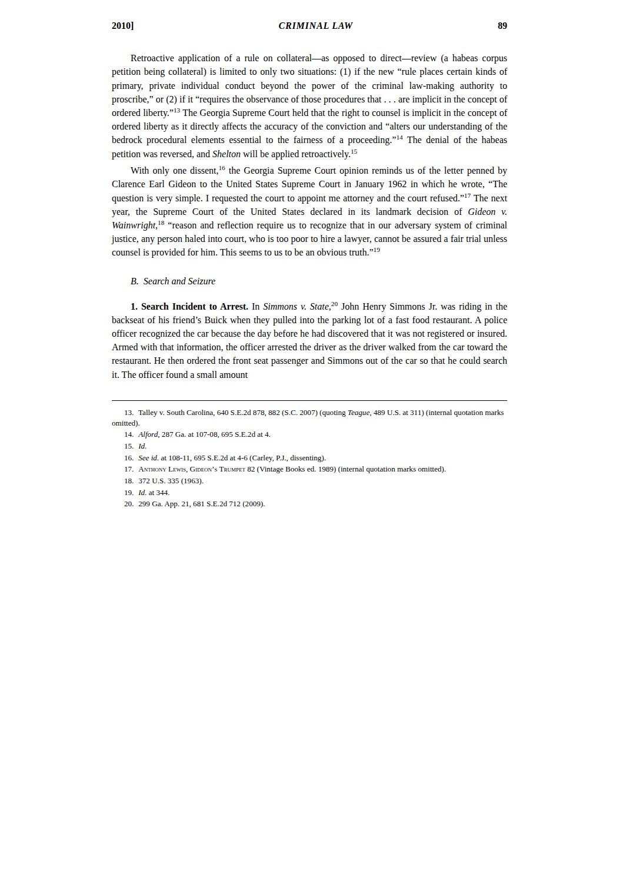2010] CRIMINAL LAW 89
Retroactive application of a rule on collateral—as opposed to direct—review (a habeas corpus petition being collateral) is limited to only two situations: (1) if the new “rule places certain kinds of primary, private individual conduct beyond the power of the criminal law-making authority to proscribe,” or (2) if it “requires the observance of those procedures that . . . are implicit in the concept of ordered liberty.”13 The Georgia Supreme Court held that the right to counsel is implicit in the concept of ordered liberty as it directly affects the accuracy of the conviction and “alters our understanding of the bedrock procedural elements essential to the fairness of a proceeding.”14 The denial of the habeas petition was reversed, and Shelton will be applied retroactively.15
With only one dissent,16 the Georgia Supreme Court opinion reminds us of the letter penned by Clarence Earl Gideon to the United States Supreme Court in January 1962 in which he wrote, “The question is very simple. I requested the court to appoint me attorney and the court refused.”17 The next year, the Supreme Court of the United States declared in its landmark decision of Gideon v. Wainwright,18 “reason and reflection require us to recognize that in our adversary system of criminal justice, any person haled into court, who is too poor to hire a lawyer, cannot be assured a fair trial unless counsel is provided for him. This seems to us to be an obvious truth.”19
B. Search and Seizure
1. Search Incident to Arrest. In Simmons v. State,20 John Henry Simmons Jr. was riding in the backseat of his friend’s Buick when they pulled into the parking lot of a fast food restaurant. A police officer recognized the car because the day before he had discovered that it was not registered or insured. Armed with that information, the officer arrested the driver as the driver walked from the car toward the restaurant. He then ordered the front seat passenger and Simmons out of the car so that he could search it. The officer found a small amount
13. Talley v. South Carolina, 640 S.E.2d 878, 882 (S.C. 2007) (quoting Teague, 489 U.S. at 311) (internal quotation marks omitted).
14. Alford, 287 Ga. at 107-08, 695 S.E.2d at 4.
15. Id.
16. See id. at 108-11, 695 S.E.2d at 4-6 (Carley, P.J., dissenting).
17. Anthony Lewis, Gideon’s Trumpet 82 (Vintage Books ed. 1989) (internal quotation marks omitted).
18. 372 U.S. 335 (1963).
19. Id. at 344.
20. 299 Ga. App. 21, 681 S.E.2d 712 (2009).